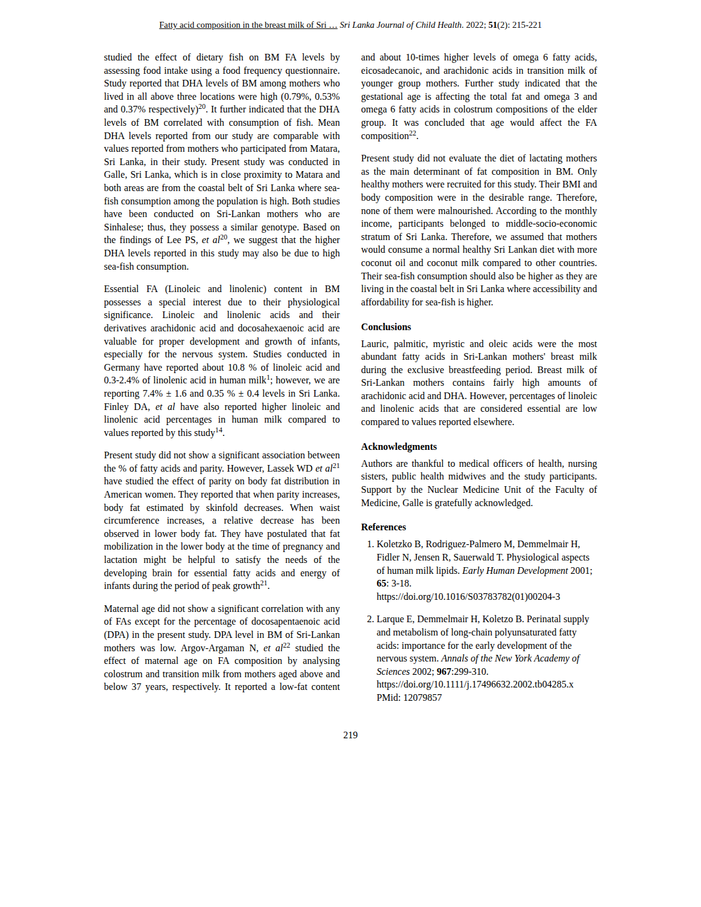Fatty acid composition in the breast milk of Sri … Sri Lanka Journal of Child Health. 2022; 51(2): 215-221
studied the effect of dietary fish on BM FA levels by assessing food intake using a food frequency questionnaire. Study reported that DHA levels of BM among mothers who lived in all above three locations were high (0.79%, 0.53% and 0.37% respectively)20. It further indicated that the DHA levels of BM correlated with consumption of fish. Mean DHA levels reported from our study are comparable with values reported from mothers who participated from Matara, Sri Lanka, in their study. Present study was conducted in Galle, Sri Lanka, which is in close proximity to Matara and both areas are from the coastal belt of Sri Lanka where sea-fish consumption among the population is high. Both studies have been conducted on Sri-Lankan mothers who are Sinhalese; thus, they possess a similar genotype. Based on the findings of Lee PS, et al20, we suggest that the higher DHA levels reported in this study may also be due to high sea-fish consumption.
Essential FA (Linoleic and linolenic) content in BM possesses a special interest due to their physiological significance. Linoleic and linolenic acids and their derivatives arachidonic acid and docosahexaenoic acid are valuable for proper development and growth of infants, especially for the nervous system. Studies conducted in Germany have reported about 10.8 % of linoleic acid and 0.3-2.4% of linolenic acid in human milk1; however, we are reporting 7.4% ± 1.6 and 0.35 % ± 0.4 levels in Sri Lanka. Finley DA, et al have also reported higher linoleic and linolenic acid percentages in human milk compared to values reported by this study14.
Present study did not show a significant association between the % of fatty acids and parity. However, Lassek WD et al21 have studied the effect of parity on body fat distribution in American women. They reported that when parity increases, body fat estimated by skinfold decreases. When waist circumference increases, a relative decrease has been observed in lower body fat. They have postulated that fat mobilization in the lower body at the time of pregnancy and lactation might be helpful to satisfy the needs of the developing brain for essential fatty acids and energy of infants during the period of peak growth21.
Maternal age did not show a significant correlation with any of FAs except for the percentage of docosapentaenoic acid (DPA) in the present study. DPA level in BM of Sri-Lankan mothers was low. Argov-Argaman N, et al22 studied the effect of maternal age on FA composition by analysing colostrum and transition milk from mothers aged above and below 37 years, respectively. It reported a low-fat content and about 10-times higher levels of omega 6 fatty acids, eicosadecanoic, and arachidonic acids in transition milk of younger group mothers. Further study indicated that the gestational age is affecting the total fat and omega 3 and omega 6 fatty acids in colostrum compositions of the elder group. It was concluded that age would affect the FA composition22.
Present study did not evaluate the diet of lactating mothers as the main determinant of fat composition in BM. Only healthy mothers were recruited for this study. Their BMI and body composition were in the desirable range. Therefore, none of them were malnourished. According to the monthly income, participants belonged to middle-socio-economic stratum of Sri Lanka. Therefore, we assumed that mothers would consume a normal healthy Sri Lankan diet with more coconut oil and coconut milk compared to other countries. Their sea-fish consumption should also be higher as they are living in the coastal belt in Sri Lanka where accessibility and affordability for sea-fish is higher.
Conclusions
Lauric, palmitic, myristic and oleic acids were the most abundant fatty acids in Sri-Lankan mothers' breast milk during the exclusive breastfeeding period. Breast milk of Sri-Lankan mothers contains fairly high amounts of arachidonic acid and DHA. However, percentages of linoleic and linolenic acids that are considered essential are low compared to values reported elsewhere.
Acknowledgments
Authors are thankful to medical officers of health, nursing sisters, public health midwives and the study participants. Support by the Nuclear Medicine Unit of the Faculty of Medicine, Galle is gratefully acknowledged.
References
Koletzko B, Rodriguez-Palmero M, Demmelmair H, Fidler N, Jensen R, Sauerwald T. Physiological aspects of human milk lipids. Early Human Development 2001; 65: 3-18. https://doi.org/10.1016/S03783782(01)00204-3
Larque E, Demmelmair H, Koletzo B. Perinatal supply and metabolism of long-chain polyunsaturated fatty acids: importance for the early development of the nervous system. Annals of the New York Academy of Sciences 2002; 967:299-310. https://doi.org/10.1111/j.17496632.2002.tb04285.x PMid: 12079857
219